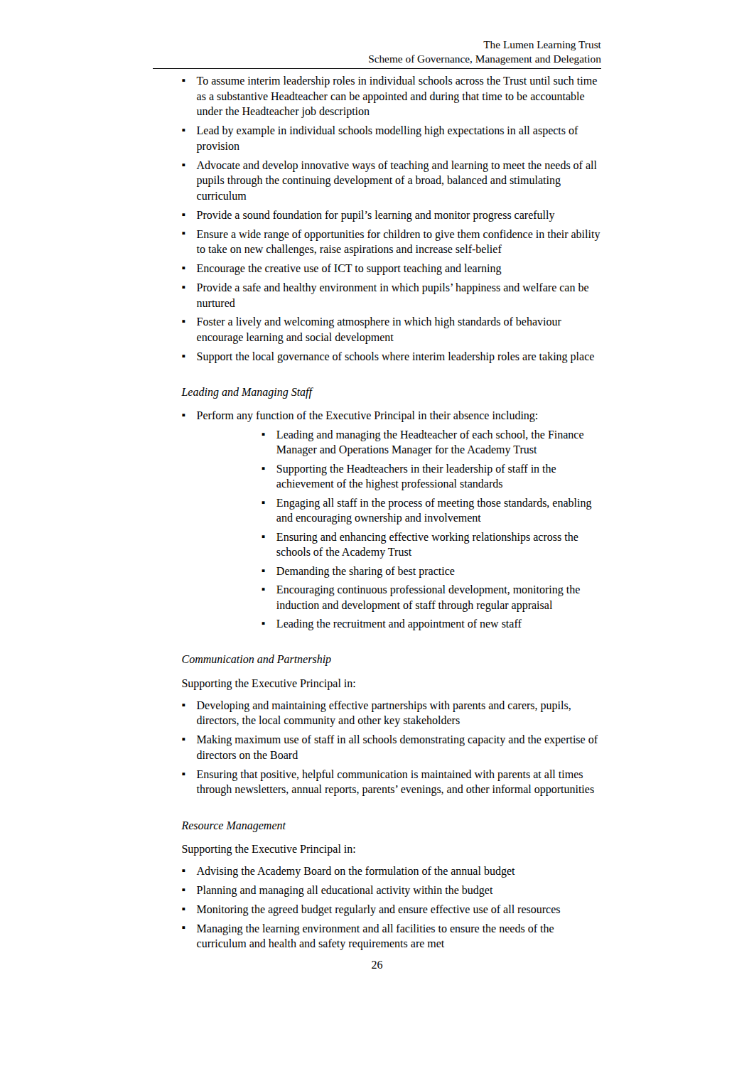The Lumen Learning Trust
Scheme of Governance, Management and Delegation
To assume interim leadership roles in individual schools across the Trust until such time as a substantive Headteacher can be appointed and during that time to be accountable under the Headteacher job description
Lead by example in individual schools modelling high expectations in all aspects of provision
Advocate and develop innovative ways of teaching and learning to meet the needs of all pupils through the continuing development of a broad, balanced and stimulating curriculum
Provide a sound foundation for pupil’s learning and monitor progress carefully
Ensure a wide range of opportunities for children to give them confidence in their ability to take on new challenges, raise aspirations and increase self-belief
Encourage the creative use of ICT to support teaching and learning
Provide a safe and healthy environment in which pupils’ happiness and welfare can be nurtured
Foster a lively and welcoming atmosphere in which high standards of behaviour encourage learning and social development
Support the local governance of schools where interim leadership roles are taking place
Leading and Managing Staff
Perform any function of the Executive Principal in their absence including:
Leading and managing the Headteacher of each school, the Finance Manager and Operations Manager for the Academy Trust
Supporting the Headteachers in their leadership of staff in the achievement of the highest professional standards
Engaging all staff in the process of meeting those standards, enabling and encouraging ownership and involvement
Ensuring and enhancing effective working relationships across the schools of the Academy Trust
Demanding the sharing of best practice
Encouraging continuous professional development, monitoring the induction and development of staff through regular appraisal
Leading the recruitment and appointment of new staff
Communication and Partnership
Supporting the Executive Principal in:
Developing and maintaining effective partnerships with parents and carers, pupils, directors, the local community and other key stakeholders
Making maximum use of staff in all schools demonstrating capacity and the expertise of directors on the Board
Ensuring that positive, helpful communication is maintained with parents at all times through newsletters, annual reports, parents’ evenings, and other informal opportunities
Resource Management
Supporting the Executive Principal in:
Advising the Academy Board on the formulation of the annual budget
Planning and managing all educational activity within the budget
Monitoring the agreed budget regularly and ensure effective use of all resources
Managing the learning environment and all facilities to ensure the needs of the curriculum and health and safety requirements are met
26